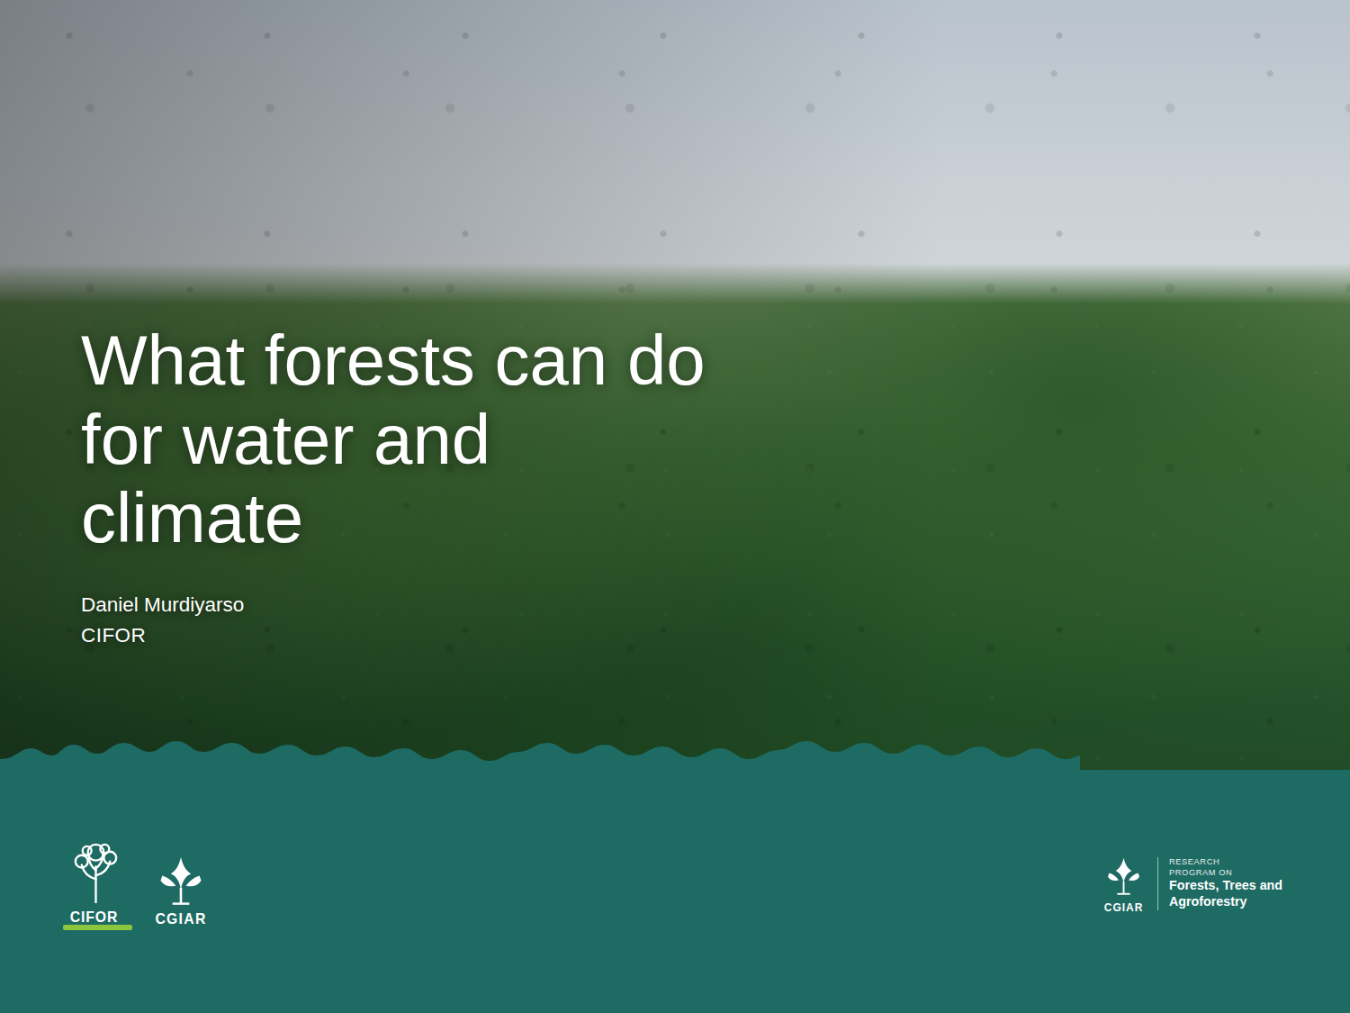What forests can do
for water and climate
Daniel Murdiyarso CIFOR
CIFOR
CGIAR
CGIAR
Research Program on Forests, Trees and Agroforestry